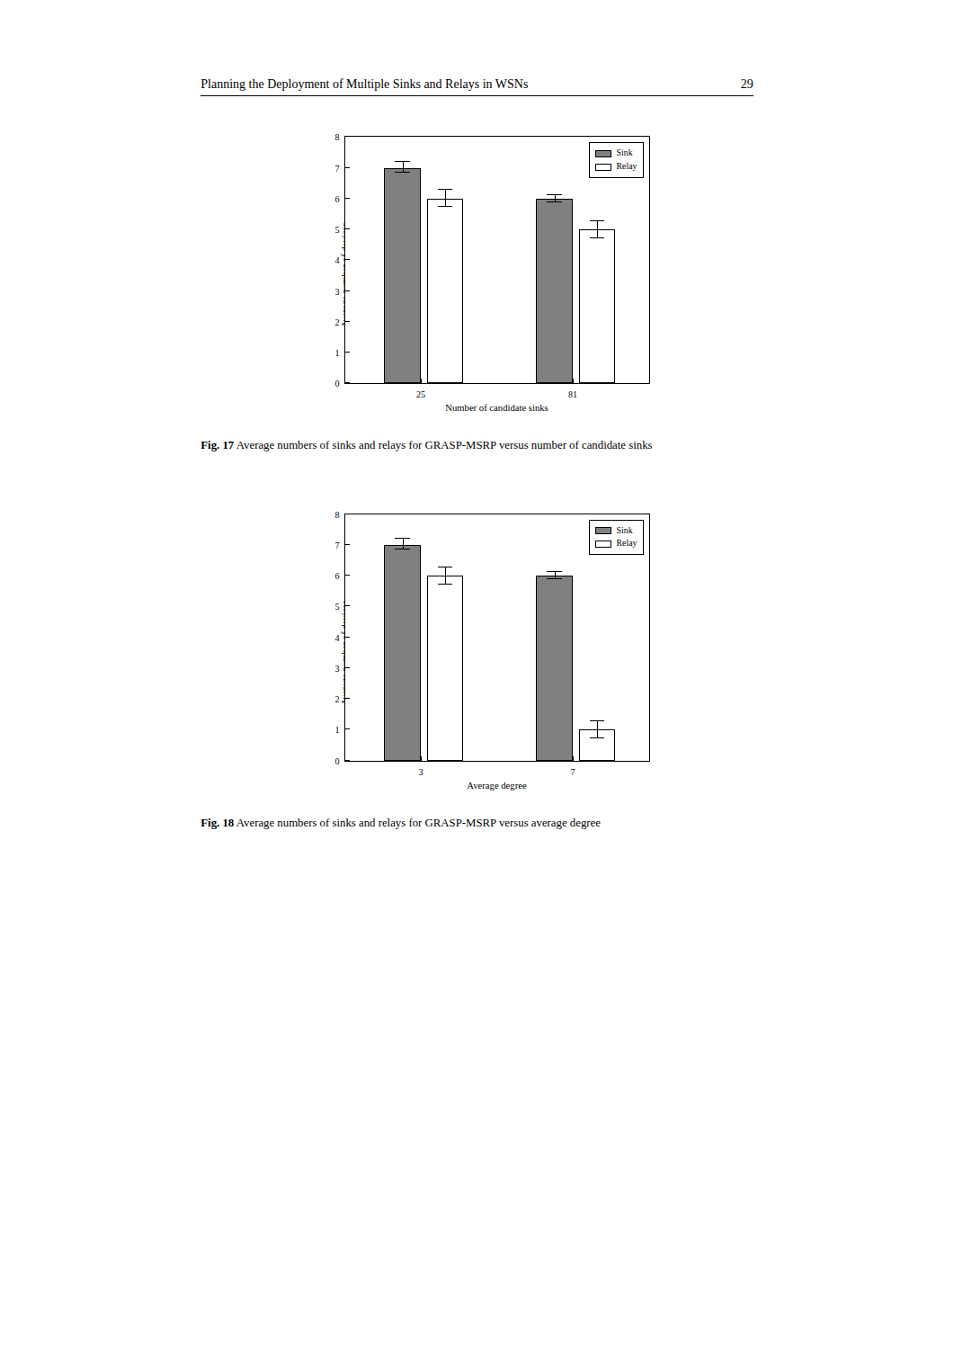Planning the Deployment of Multiple Sinks and Relays in WSNs
29
Average number of devices
0
1
2
3
4
5
6
7
8
25
81
Sink
Relay
Number of candidate sinks
Fig. 17 Average numbers of sinks and relays for GRASP-MSRP versus number of candidate sinks
Average number of devices
0
1
2
3
4
5
6
7
8
3
7
Sink
Relay
Average degree
Fig. 18 Average numbers of sinks and relays for GRASP-MSRP versus average degree